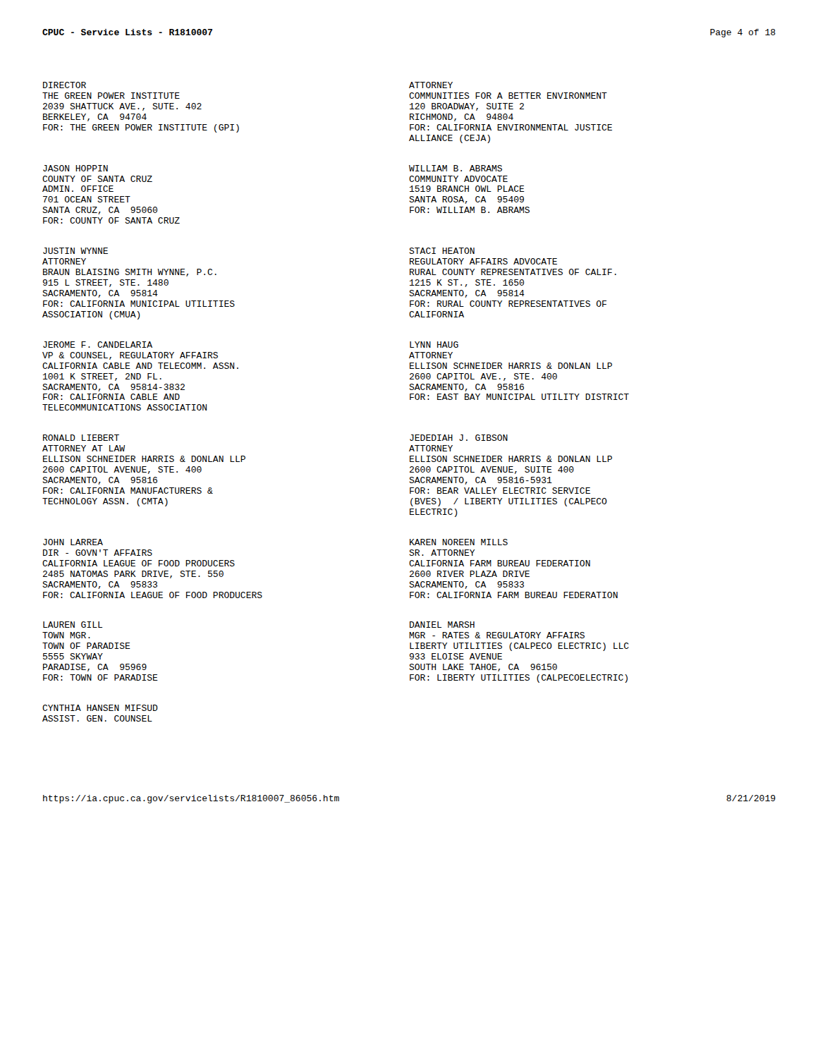CPUC - Service Lists - R1810007 Page 4 of 18
| DIRECTOR THE GREEN POWER INSTITUTE 2039 SHATTUCK AVE., SUTE. 402 BERKELEY, CA 94704 FOR: THE GREEN POWER INSTITUTE (GPI) | ATTORNEY COMMUNITIES FOR A BETTER ENVIRONMENT 120 BROADWAY, SUITE 2 RICHMOND, CA 94804 FOR: CALIFORNIA ENVIRONMENTAL JUSTICE ALLIANCE (CEJA) |
| JASON HOPPIN COUNTY OF SANTA CRUZ ADMIN. OFFICE 701 OCEAN STREET SANTA CRUZ, CA 95060 FOR: COUNTY OF SANTA CRUZ | WILLIAM B. ABRAMS COMMUNITY ADVOCATE 1519 BRANCH OWL PLACE SANTA ROSA, CA 95409 FOR: WILLIAM B. ABRAMS |
| JUSTIN WYNNE ATTORNEY BRAUN BLAISING SMITH WYNNE, P.C. 915 L STREET, STE. 1480 SACRAMENTO, CA 95814 FOR: CALIFORNIA MUNICIPAL UTILITIES ASSOCIATION (CMUA) | STACI HEATON REGULATORY AFFAIRS ADVOCATE RURAL COUNTY REPRESENTATIVES OF CALIF. 1215 K ST., STE. 1650 SACRAMENTO, CA 95814 FOR: RURAL COUNTY REPRESENTATIVES OF CALIFORNIA |
| JEROME F. CANDELARIA VP & COUNSEL, REGULATORY AFFAIRS CALIFORNIA CABLE AND TELECOMM. ASSN. 1001 K STREET, 2ND FL. SACRAMENTO, CA 95814-3832 FOR: CALIFORNIA CABLE AND TELECOMMUNICATIONS ASSOCIATION | LYNN HAUG ATTORNEY ELLISON SCHNEIDER HARRIS & DONLAN LLP 2600 CAPITOL AVE., STE. 400 SACRAMENTO, CA 95816 FOR: EAST BAY MUNICIPAL UTILITY DISTRICT |
| RONALD LIEBERT ATTORNEY AT LAW ELLISON SCHNEIDER HARRIS & DONLAN LLP 2600 CAPITOL AVENUE, STE. 400 SACRAMENTO, CA 95816 FOR: CALIFORNIA MANUFACTURERS & TECHNOLOGY ASSN. (CMTA) | JEDEDIAH J. GIBSON ATTORNEY ELLISON SCHNEIDER HARRIS & DONLAN LLP 2600 CAPITOL AVENUE, SUITE 400 SACRAMENTO, CA 95816-5931 FOR: BEAR VALLEY ELECTRIC SERVICE (BVES) / LIBERTY UTILITIES (CALPECO ELECTRIC) |
| JOHN LARREA DIR - GOVN'T AFFAIRS CALIFORNIA LEAGUE OF FOOD PRODUCERS 2485 NATOMAS PARK DRIVE, STE. 550 SACRAMENTO, CA 95833 FOR: CALIFORNIA LEAGUE OF FOOD PRODUCERS | KAREN NOREEN MILLS SR. ATTORNEY CALIFORNIA FARM BUREAU FEDERATION 2600 RIVER PLAZA DRIVE SACRAMENTO, CA 95833 FOR: CALIFORNIA FARM BUREAU FEDERATION |
| LAUREN GILL TOWN MGR. TOWN OF PARADISE 5555 SKYWAY PARADISE, CA 95969 FOR: TOWN OF PARADISE | DANIEL MARSH MGR - RATES & REGULATORY AFFAIRS LIBERTY UTILITIES (CALPECO ELECTRIC) LLC 933 ELOISE AVENUE SOUTH LAKE TAHOE, CA 96150 FOR: LIBERTY UTILITIES (CALPECOELECTRIC) |
| CYNTHIA HANSEN MIFSUD ASSIST. GEN. COUNSEL | |
https://ia.cpuc.ca.gov/servicelists/R1810007_86056.htm 8/21/2019